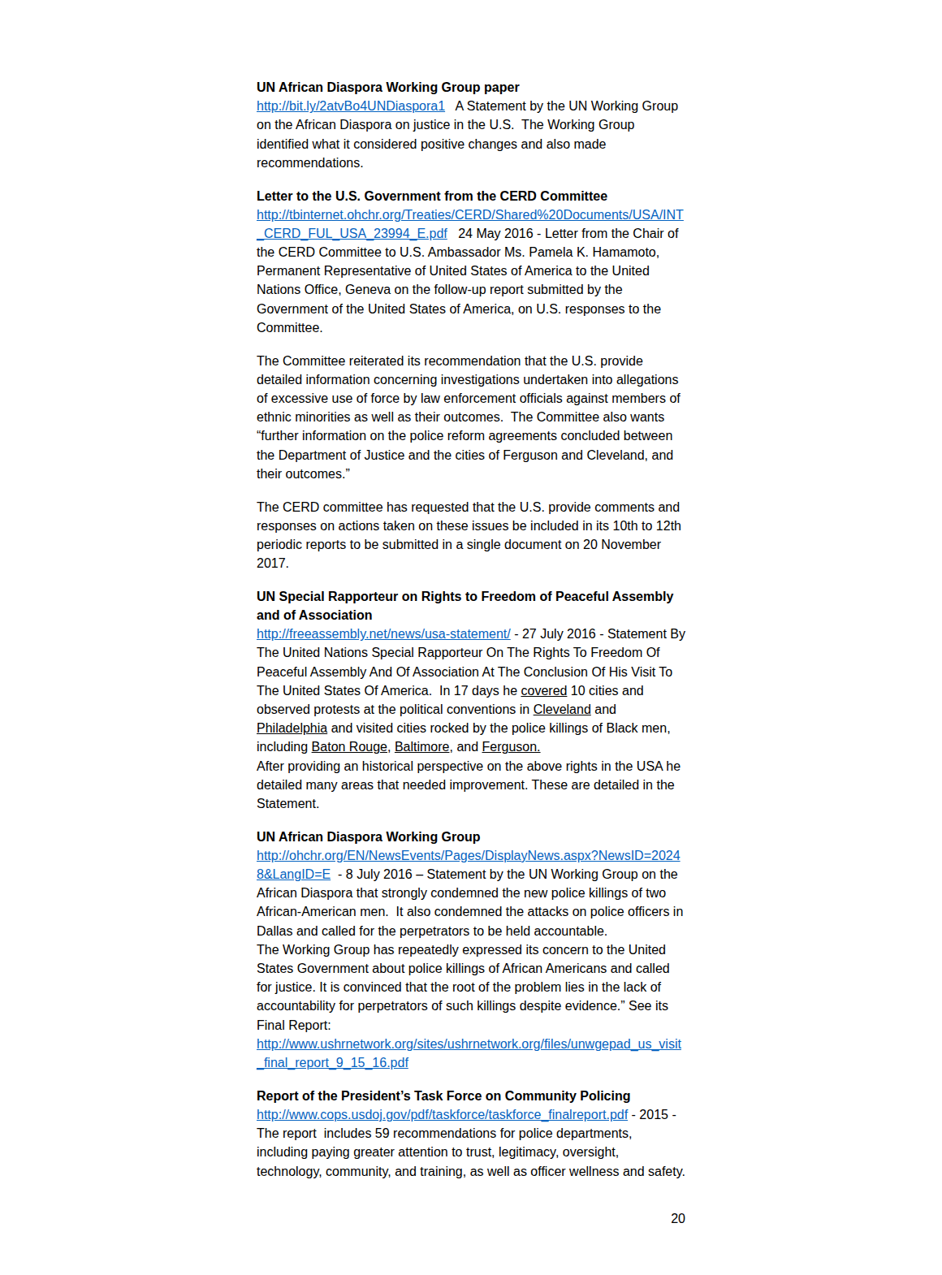UN African Diaspora Working Group paper
http://bit.ly/2atvBo4UNDiaspora1 A Statement by the UN Working Group on the African Diaspora on justice in the U.S. The Working Group identified what it considered positive changes and also made recommendations.
Letter to the U.S. Government from the CERD Committee
http://tbinternet.ohchr.org/Treaties/CERD/Shared%20Documents/USA/INT_CERD_FUL_USA_23994_E.pdf 24 May 2016 - Letter from the Chair of the CERD Committee to U.S. Ambassador Ms. Pamela K. Hamamoto, Permanent Representative of United States of America to the United Nations Office, Geneva on the follow-up report submitted by the Government of the United States of America, on U.S. responses to the Committee.
The Committee reiterated its recommendation that the U.S. provide detailed information concerning investigations undertaken into allegations of excessive use of force by law enforcement officials against members of ethnic minorities as well as their outcomes. The Committee also wants “further information on the police reform agreements concluded between the Department of Justice and the cities of Ferguson and Cleveland, and their outcomes.”
The CERD committee has requested that the U.S. provide comments and responses on actions taken on these issues be included in its 10th to 12th periodic reports to be submitted in a single document on 20 November 2017.
UN Special Rapporteur on Rights to Freedom of Peaceful Assembly and of Association
http://freeassembly.net/news/usa-statement/ - 27 July 2016 - Statement By The United Nations Special Rapporteur On The Rights To Freedom Of Peaceful Assembly And Of Association At The Conclusion Of His Visit To The United States Of America. In 17 days he covered 10 cities and observed protests at the political conventions in Cleveland and Philadelphia and visited cities rocked by the police killings of Black men, including Baton Rouge, Baltimore, and Ferguson.
After providing an historical perspective on the above rights in the USA he detailed many areas that needed improvement. These are detailed in the Statement.
UN African Diaspora Working Group
http://ohchr.org/EN/NewsEvents/Pages/DisplayNews.aspx?NewsID=20248&LangID=E - 8 July 2016 – Statement by the UN Working Group on the African Diaspora that strongly condemned the new police killings of two African-American men. It also condemned the attacks on police officers in Dallas and called for the perpetrators to be held accountable.
The Working Group has repeatedly expressed its concern to the United States Government about police killings of African Americans and called for justice. It is convinced that the root of the problem lies in the lack of accountability for perpetrators of such killings despite evidence.” See its Final Report:
http://www.ushrnetwork.org/sites/ushrnetwork.org/files/unwgepad_us_visit_final_report_9_15_16.pdf
Report of the President’s Task Force on Community Policing
http://www.cops.usdoj.gov/pdf/taskforce/taskforce_finalreport.pdf - 2015 - The report includes 59 recommendations for police departments, including paying greater attention to trust, legitimacy, oversight, technology, community, and training, as well as officer wellness and safety.
20